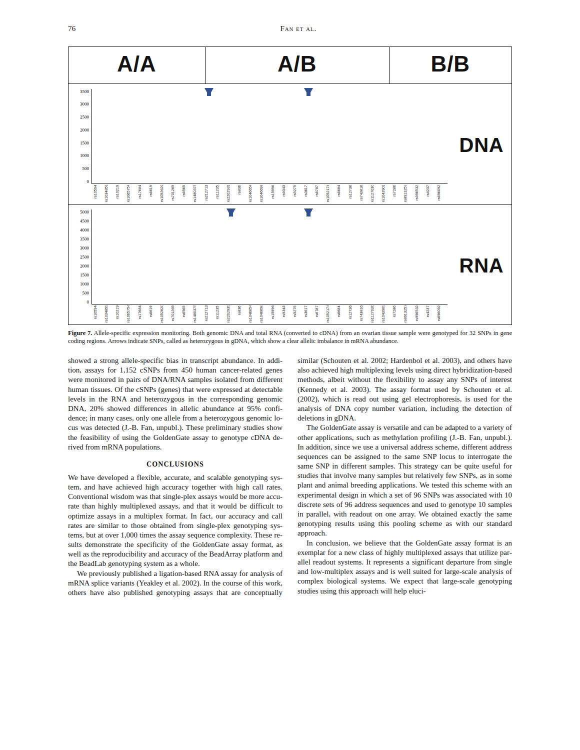76
Fan et al.
A/A
A/B
B/B
3500300025002000150010005000
rs10594 rs1034859 rs10219 rs1065754 rs17684 rs6619 rs1052620 rs701265 rs6565 rs1480375 rs212713 rs11235 rs2202939 rs836 rs1046654 rs1046698 rs15996 rs9343 rs5275 rs3617 rs6787 rs1052174 rs6684 rs12736 rs743816 rs1127030 rs1043909 rs7286 rs8913257 rs996532 rs4237 rs696092
DNA
5000450040003500300025002000150010005000
rs10594 rs1034859 rs10219 rs1065754 rs17684 rs6619 rs1052620 rs701265 rs6565 rs1480375 rs212713 rs11235 rs2202939 rs836 rs1046654 rs1046698 rs15996 rs9343 rs5275 rs3617 rs6787 rs1052174 rs6684 rs12736 rs743816 rs1127030 rs1043909 rs7286 rs8913257 rs996532 rs4237 rs696092
RNA
Figure 7. Allele-specific expression monitoring. Both genomic DNA and total RNA (converted to cDNA) from an ovarian tissue sample were genotyped for 32 SNPs in gene coding regions. Arrows indicate SNPs, called as heterozygous in gDNA, which show a clear allelic imbalance in mRNA abundance.
showed a strong allele-specific bias in transcript abundance. In addition, assays for 1,152 cSNPs from 450 human cancer-related genes were monitored in pairs of DNA/RNA samples isolated from different human tissues. Of the cSNPs (genes) that were expressed at detectable levels in the RNA and heterozygous in the corresponding genomic DNA, 20% showed differences in allelic abundance at 95% confidence; in many cases, only one allele from a heterozygous genomic locus was detected (J.-B. Fan, unpubl.). These preliminary studies show the feasibility of using the GoldenGate assay to genotype cDNA derived from mRNA populations.
CONCLUSIONS
We have developed a flexible, accurate, and scalable genotyping system, and have achieved high accuracy together with high call rates. Conventional wisdom was that single-plex assays would be more accurate than highly multiplexed assays, and that it would be difficult to optimize assays in a multiplex format. In fact, our accuracy and call rates are similar to those obtained from single-plex genotyping systems, but at over 1,000 times the assay sequence complexity. These results demonstrate the specificity of the GoldenGate assay format, as well as the reproducibility and accuracy of the BeadArray platform and the BeadLab genotyping system as a whole.
We previously published a ligation-based RNA assay for analysis of mRNA splice variants (Yeakley et al. 2002). In the course of this work, others have also published genotyping assays that are conceptually similar (Schouten et al. 2002; Hardenbol et al. 2003), and others have also achieved high multiplexing levels using direct hybridization-based methods, albeit without the flexibility to assay any SNPs of interest (Kennedy et al. 2003). The assay format used by Schouten et al. (2002), which is read out using gel electrophoresis, is used for the analysis of DNA copy number variation, including the detection of deletions in gDNA.
The GoldenGate assay is versatile and can be adapted to a variety of other applications, such as methylation profiling (J.-B. Fan, unpubl.). In addition, since we use a universal address scheme, different address sequences can be assigned to the same SNP locus to interrogate the same SNP in different samples. This strategy can be quite useful for studies that involve many samples but relatively few SNPs, as in some plant and animal breeding applications. We tested this scheme with an experimental design in which a set of 96 SNPs was associated with 10 discrete sets of 96 address sequences and used to genotype 10 samples in parallel, with readout on one array. We obtained exactly the same genotyping results using this pooling scheme as with our standard approach.
In conclusion, we believe that the GoldenGate assay format is an exemplar for a new class of highly multiplexed assays that utilize parallel readout systems. It represents a significant departure from single and low-multiplex assays and is well suited for large-scale analysis of complex biological systems. We expect that large-scale genotyping studies using this approach will help eluci-